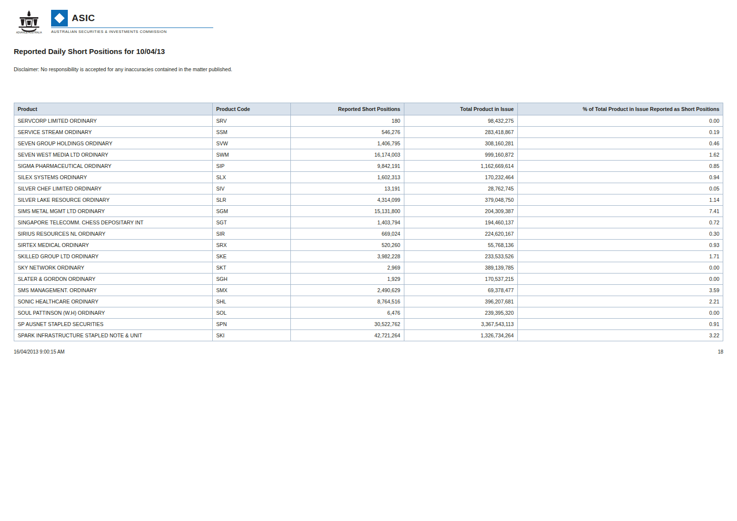ADVANCE AUSTRALIA
ASIC
Australian Securities & Investments Commission
Reported Daily Short Positions for 10/04/13
Disclaimer: No responsibility is accepted for any inaccuracies contained in the matter published.
| Product | Product Code | Reported Short Positions | Total Product in Issue | % of Total Product in Issue Reported as Short Positions |
| --- | --- | --- | --- | --- |
| SERVCORP LIMITED ORDINARY | SRV | 180 | 98,432,275 | 0.00 |
| SERVICE STREAM ORDINARY | SSM | 546,276 | 283,418,867 | 0.19 |
| SEVEN GROUP HOLDINGS ORDINARY | SVW | 1,406,795 | 308,160,281 | 0.46 |
| SEVEN WEST MEDIA LTD ORDINARY | SWM | 16,174,003 | 999,160,872 | 1.62 |
| SIGMA PHARMACEUTICAL ORDINARY | SIP | 9,842,191 | 1,162,669,614 | 0.85 |
| SILEX SYSTEMS ORDINARY | SLX | 1,602,313 | 170,232,464 | 0.94 |
| SILVER CHEF LIMITED ORDINARY | SIV | 13,191 | 28,762,745 | 0.05 |
| SILVER LAKE RESOURCE ORDINARY | SLR | 4,314,099 | 379,048,750 | 1.14 |
| SIMS METAL MGMT LTD ORDINARY | SGM | 15,131,800 | 204,309,387 | 7.41 |
| SINGAPORE TELECOMM. CHESS DEPOSITARY INT | SGT | 1,403,794 | 194,460,137 | 0.72 |
| SIRIUS RESOURCES NL ORDINARY | SIR | 669,024 | 224,620,167 | 0.30 |
| SIRTEX MEDICAL ORDINARY | SRX | 520,260 | 55,768,136 | 0.93 |
| SKILLED GROUP LTD ORDINARY | SKE | 3,982,228 | 233,533,526 | 1.71 |
| SKY NETWORK ORDINARY | SKT | 2,969 | 389,139,785 | 0.00 |
| SLATER & GORDON ORDINARY | SGH | 1,929 | 170,537,215 | 0.00 |
| SMS MANAGEMENT. ORDINARY | SMX | 2,490,629 | 69,378,477 | 3.59 |
| SONIC HEALTHCARE ORDINARY | SHL | 8,764,516 | 396,207,681 | 2.21 |
| SOUL PATTINSON (W.H) ORDINARY | SOL | 6,476 | 239,395,320 | 0.00 |
| SP AUSNET STAPLED SECURITIES | SPN | 30,522,762 | 3,367,543,113 | 0.91 |
| SPARK INFRASTRUCTURE STAPLED NOTE & UNIT | SKI | 42,721,264 | 1,326,734,264 | 3.22 |
16/04/2013 9:00:15 AM 18